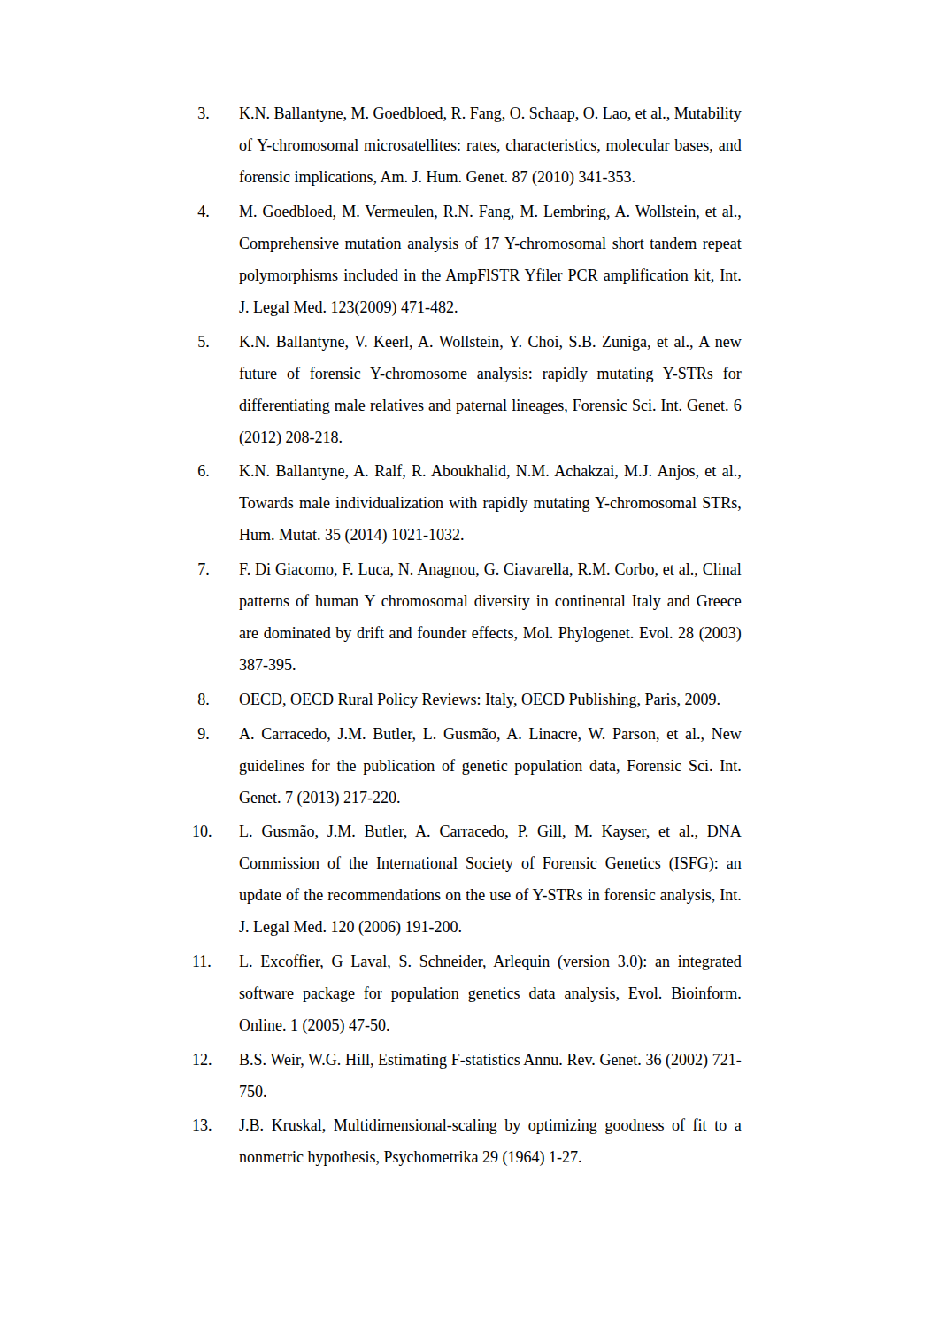3. K.N. Ballantyne, M. Goedbloed, R. Fang, O. Schaap, O. Lao, et al., Mutability of Y-chromosomal microsatellites: rates, characteristics, molecular bases, and forensic implications, Am. J. Hum. Genet. 87 (2010) 341-353.
4. M. Goedbloed, M. Vermeulen, R.N. Fang, M. Lembring, A. Wollstein, et al., Comprehensive mutation analysis of 17 Y-chromosomal short tandem repeat polymorphisms included in the AmpFlSTR Yfiler PCR amplification kit, Int. J. Legal Med. 123(2009) 471-482.
5. K.N. Ballantyne, V. Keerl, A. Wollstein, Y. Choi, S.B. Zuniga, et al., A new future of forensic Y-chromosome analysis: rapidly mutating Y-STRs for differentiating male relatives and paternal lineages, Forensic Sci. Int. Genet. 6 (2012) 208-218.
6. K.N. Ballantyne, A. Ralf, R. Aboukhalid, N.M. Achakzai, M.J. Anjos, et al., Towards male individualization with rapidly mutating Y-chromosomal STRs, Hum. Mutat. 35 (2014) 1021-1032.
7. F. Di Giacomo, F. Luca, N. Anagnou, G. Ciavarella, R.M. Corbo, et al., Clinal patterns of human Y chromosomal diversity in continental Italy and Greece are dominated by drift and founder effects, Mol. Phylogenet. Evol. 28 (2003) 387-395.
8. OECD, OECD Rural Policy Reviews: Italy, OECD Publishing, Paris, 2009.
9. A. Carracedo, J.M. Butler, L. Gusmão, A. Linacre, W. Parson, et al., New guidelines for the publication of genetic population data, Forensic Sci. Int. Genet. 7 (2013) 217-220.
10. L. Gusmão, J.M. Butler, A. Carracedo, P. Gill, M. Kayser, et al., DNA Commission of the International Society of Forensic Genetics (ISFG): an update of the recommendations on the use of Y-STRs in forensic analysis, Int. J. Legal Med. 120 (2006) 191-200.
11. L. Excoffier, G Laval, S. Schneider, Arlequin (version 3.0): an integrated software package for population genetics data analysis, Evol. Bioinform. Online. 1 (2005) 47-50.
12. B.S. Weir, W.G. Hill, Estimating F-statistics Annu. Rev. Genet. 36 (2002) 721-750.
13. J.B. Kruskal, Multidimensional-scaling by optimizing goodness of fit to a nonmetric hypothesis, Psychometrika 29 (1964) 1-27.